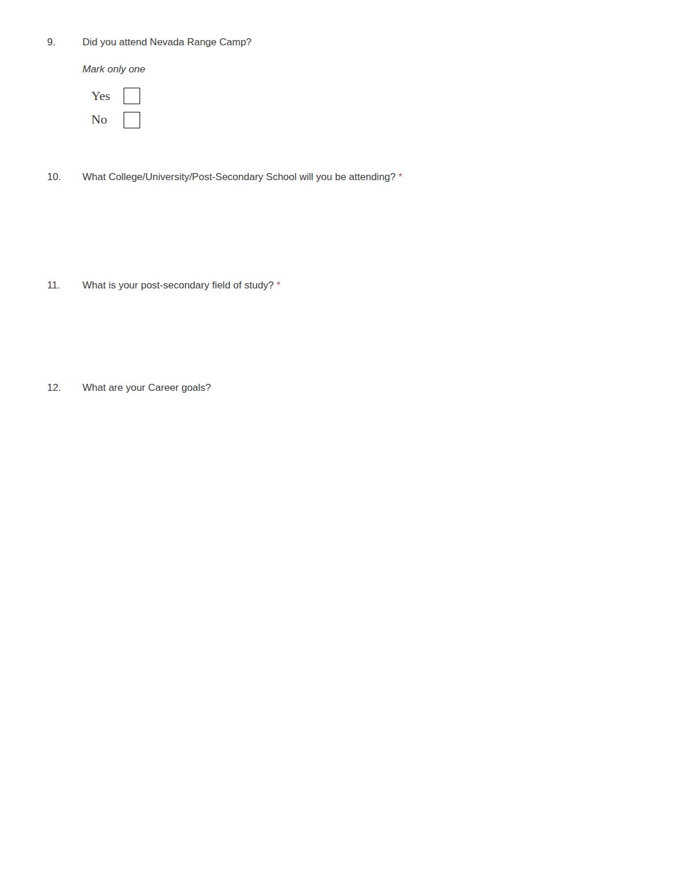9.
Did you attend Nevada Range Camp?
Mark only one
Yes
No
10.
What College/University/Post-Secondary School will you be attending? *
11.
What is your post-secondary field of study? *
12.
What are your Career goals?